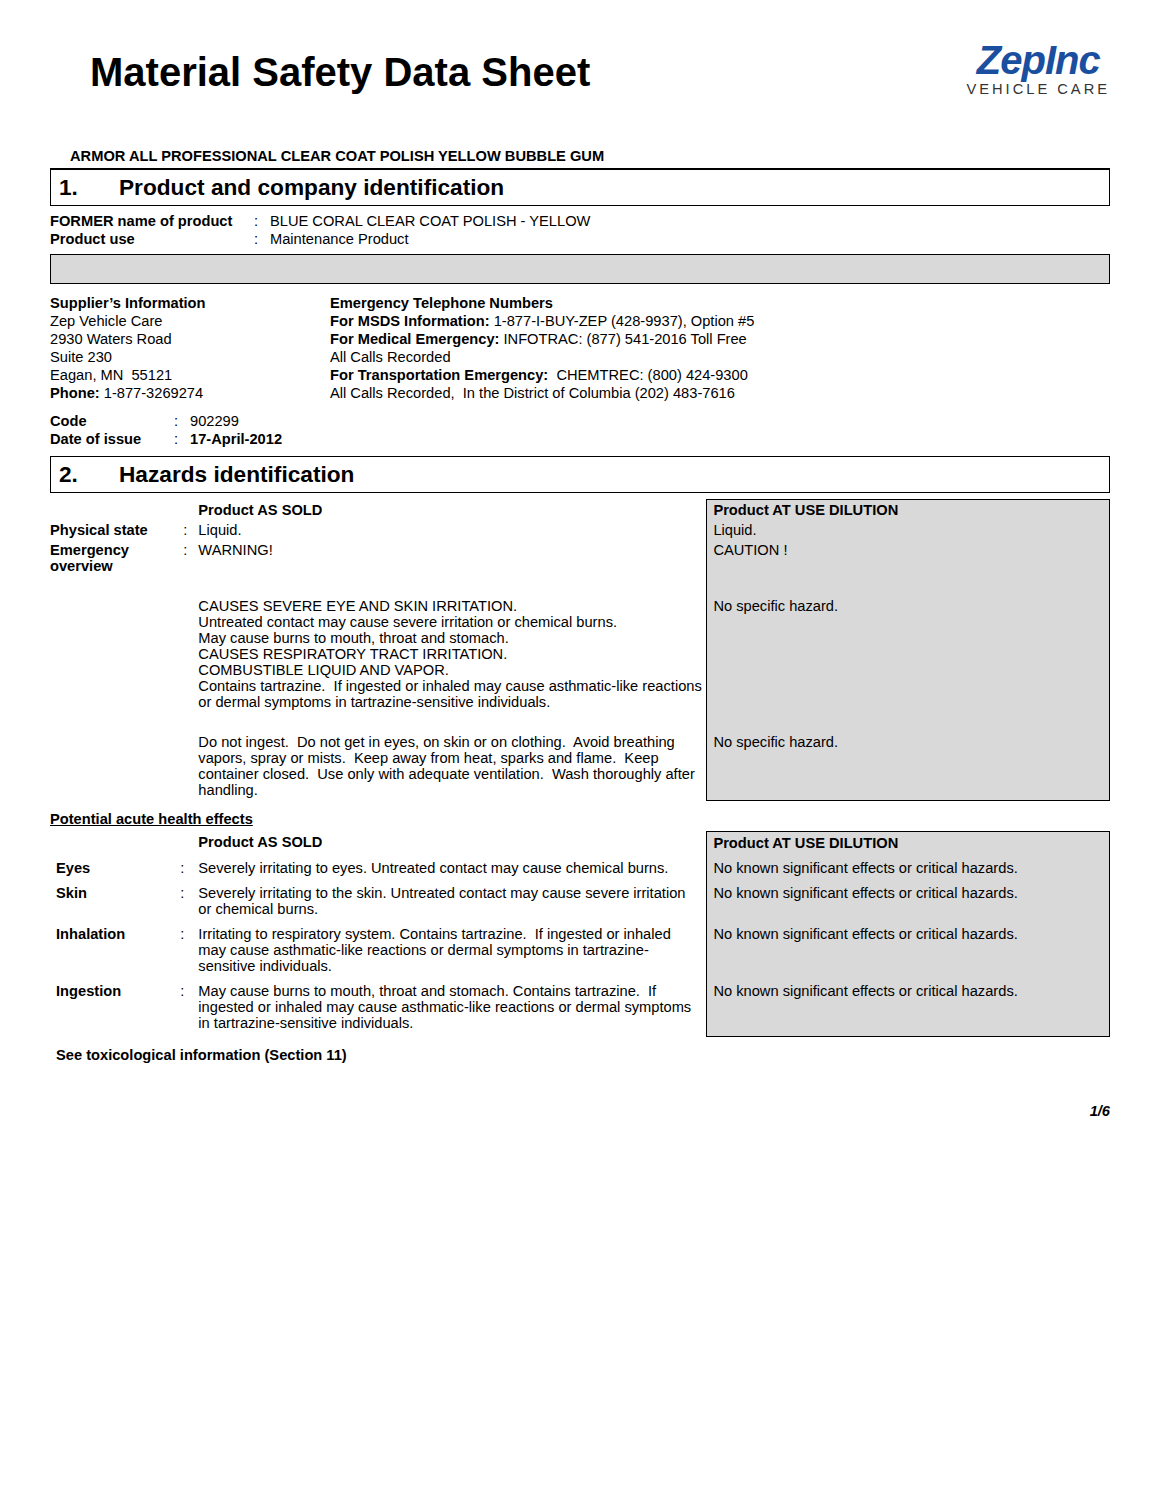Material Safety Data Sheet
ZepInc
VEHICLE CARE
ARMOR ALL PROFESSIONAL CLEAR COAT POLISH YELLOW BUBBLE GUM
1. Product and company identification
| FORMER name of product | : | BLUE CORAL CLEAR COAT POLISH - YELLOW |
| Product use | : | Maintenance Product |
| Supplier’s Information | Emergency Telephone Numbers |
| Zep Vehicle Care | For MSDS Information: 1-877-I-BUY-ZEP (428-9937), Option #5 |
| 2930 Waters Road | For Medical Emergency: INFOTRAC: (877) 541-2016 Toll Free |
| Suite 230 | All Calls Recorded |
| Eagan, MN 55121 | For Transportation Emergency: CHEMTREC: (800) 424-9300 |
| Phone: 1-877-3269274 | All Calls Recorded, In the District of Columbia (202) 483-7616 |
| Code | : | 902299 |
| Date of issue | : | 17-April-2012 |
2. Hazards identification
| | | Product AS SOLD | Product AT USE DILUTION |
| Physical state | : | Liquid. | Liquid. |
| Emergency overview | : | WARNING! | CAUTION ! |
| | | CAUSES SEVERE EYE AND SKIN IRRITATION. Untreated contact may cause severe irritation or chemical burns. May cause burns to mouth, throat and stomach. CAUSES RESPIRATORY TRACT IRRITATION. COMBUSTIBLE LIQUID AND VAPOR. Contains tartrazine. If ingested or inhaled may cause asthmatic-like reactions or dermal symptoms in tartrazine-sensitive individuals. | No specific hazard. |
| | | Do not ingest. Do not get in eyes, on skin or on clothing. Avoid breathing vapors, spray or mists. Keep away from heat, sparks and flame. Keep container closed. Use only with adequate ventilation. Wash thoroughly after handling. | No specific hazard. |
Potential acute health effects
| | | Product AS SOLD | Product AT USE DILUTION |
| Eyes | : | Severely irritating to eyes. Untreated contact may cause chemical burns. | No known significant effects or critical hazards. |
| Skin | : | Severely irritating to the skin. Untreated contact may cause severe irritation or chemical burns. | No known significant effects or critical hazards. |
| Inhalation | : | Irritating to respiratory system. Contains tartrazine. If ingested or inhaled may cause asthmatic-like reactions or dermal symptoms in tartrazine-sensitive individuals. | No known significant effects or critical hazards. |
| Ingestion | : | May cause burns to mouth, throat and stomach. Contains tartrazine. If ingested or inhaled may cause asthmatic-like reactions or dermal symptoms in tartrazine-sensitive individuals. | No known significant effects or critical hazards. |
See toxicological information (Section 11)
1/6